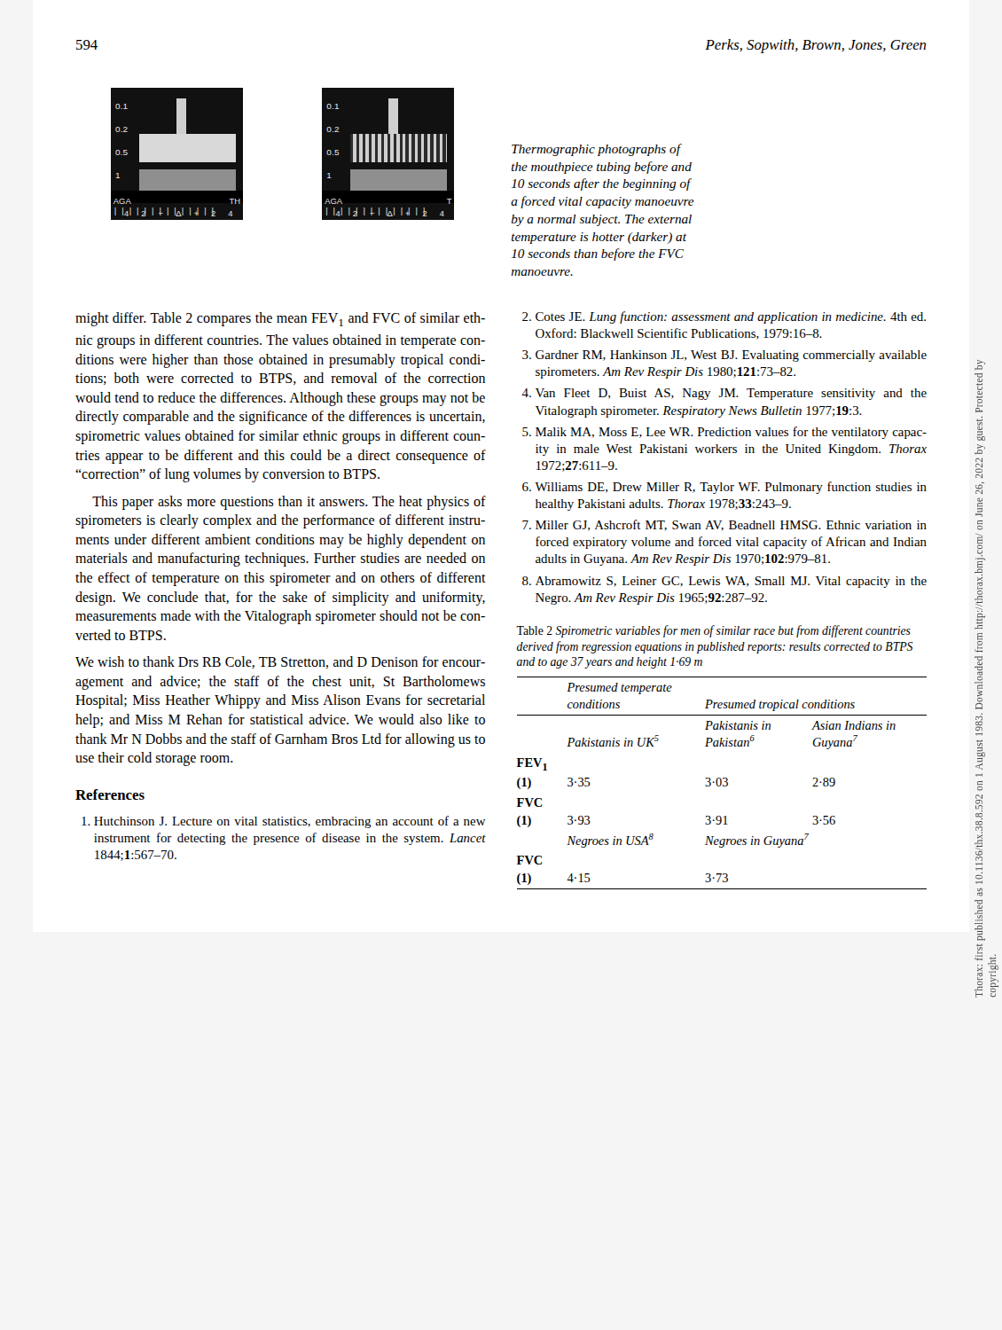Thorax: first published as 10.1136/thx.38.8.592 on 1 August 1983. Downloaded from http://thorax.bmj.com/ on June 26, 2022 by guest. Protected by copyright.
594 Perks, Sopwith, Brown, Jones, Green
0.1
0.2
0.5
1
2
AGA
TH
| | | | | | | | | | | | | |
42−Δ+24
0.1
0.2
0.5
1
2
AGA
T
| | | | | | | | | | | | | |
42−Δ+24
Thermographic photographs of the mouthpiece tubing before and 10 seconds after the beginning of a forced vital capacity manoeuvre by a normal subject. The external temperature is hotter (darker) at 10 seconds than before the FVC manoeuvre.
might differ. Table 2 compares the mean FEV1 and FVC of similar ethnic groups in different countries. The values obtained in temperate conditions were higher than those obtained in presumably tropical conditions; both were corrected to BTPS, and removal of the correction would tend to reduce the differences. Although these groups may not be directly comparable and the significance of the differences is uncertain, spirometric values obtained for similar ethnic groups in different countries appear to be different and this could be a direct consequence of “correction” of lung volumes by conversion to BTPS.
This paper asks more questions than it answers. The heat physics of spirometers is clearly complex and the performance of different instruments under different ambient conditions may be highly dependent on materials and manufacturing techniques. Further studies are needed on the effect of temperature on this spirometer and on others of different design. We conclude that, for the sake of simplicity and uniformity, measurements made with the Vitalograph spirometer should not be converted to BTPS.
We wish to thank Drs RB Cole, TB Stretton, and D Denison for encouragement and advice; the staff of the chest unit, St Bartholomews Hospital; Miss Heather Whippy and Miss Alison Evans for secretarial help; and Miss M Rehan for statistical advice. We would also like to thank Mr N Dobbs and the staff of Garnham Bros Ltd for allowing us to use their cold storage room.
References
Hutchinson J. Lecture on vital statistics, embracing an account of a new instrument for detecting the presence of disease in the system. Lancet 1844;1:567–70.
Cotes JE. Lung function: assessment and application in medicine. 4th ed. Oxford: Blackwell Scientific Publications, 1979:16–8.
Gardner RM, Hankinson JL, West BJ. Evaluating commercially available spirometers. Am Rev Respir Dis 1980;121:73–82.
Van Fleet D, Buist AS, Nagy JM. Temperature sensitivity and the Vitalograph spirometer. Respiratory News Bulletin 1977;19:3.
Malik MA, Moss E, Lee WR. Prediction values for the ventilatory capacity in male West Pakistani workers in the United Kingdom. Thorax 1972;27:611–9.
Williams DE, Drew Miller R, Taylor WF. Pulmonary function studies in healthy Pakistani adults. Thorax 1978;33:243–9.
Miller GJ, Ashcroft MT, Swan AV, Beadnell HMSG. Ethnic variation in forced expiratory volume and forced vital capacity of African and Indian adults in Guyana. Am Rev Respir Dis 1970;102:979–81.
Abramowitz S, Leiner GC, Lewis WA, Small MJ. Vital capacity in the Negro. Am Rev Respir Dis 1965;92:287–92.
Table 2 Spirometric variables for men of similar race but from different countries derived from regression equations in published reports: results corrected to BTPS and to age 37 years and height 1·69 m
| | Presumed temperate conditions | Presumed tropical conditions |
| --- | --- | --- |
| | Pakistanis in UK 5 | Pakistanis in Pakistan 6 | Asian Indians in Guyana 7 |
| FEV 1 (1) | 3·35 | 3·03 | 2·89 |
| FVC (1) | 3·93 | 3·91 | 3·56 |
| | Negroes in USA 8 | Negroes in Guyana 7 |
| FVC (1) | 4·15 | 3·73 |